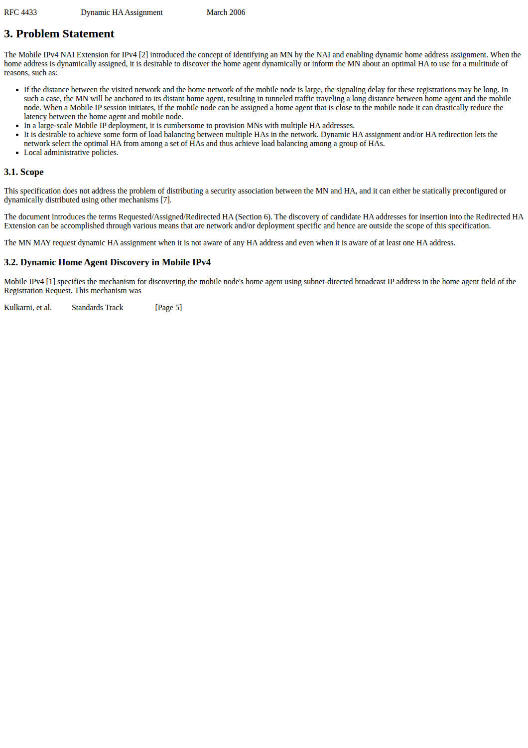RFC 4433 Dynamic HA Assignment March 2006
3. Problem Statement
The Mobile IPv4 NAI Extension for IPv4 [2] introduced the concept of identifying an MN by the NAI and enabling dynamic home address assignment. When the home address is dynamically assigned, it is desirable to discover the home agent dynamically or inform the MN about an optimal HA to use for a multitude of reasons, such as:
If the distance between the visited network and the home network of the mobile node is large, the signaling delay for these registrations may be long. In such a case, the MN will be anchored to its distant home agent, resulting in tunneled traffic traveling a long distance between home agent and the mobile node. When a Mobile IP session initiates, if the mobile node can be assigned a home agent that is close to the mobile node it can drastically reduce the latency between the home agent and mobile node.
In a large-scale Mobile IP deployment, it is cumbersome to provision MNs with multiple HA addresses.
It is desirable to achieve some form of load balancing between multiple HAs in the network. Dynamic HA assignment and/or HA redirection lets the network select the optimal HA from among a set of HAs and thus achieve load balancing among a group of HAs.
Local administrative policies.
3.1. Scope
This specification does not address the problem of distributing a security association between the MN and HA, and it can either be statically preconfigured or dynamically distributed using other mechanisms [7].
The document introduces the terms Requested/Assigned/Redirected HA (Section 6). The discovery of candidate HA addresses for insertion into the Redirected HA Extension can be accomplished through various means that are network and/or deployment specific and hence are outside the scope of this specification.
The MN MAY request dynamic HA assignment when it is not aware of any HA address and even when it is aware of at least one HA address.
3.2. Dynamic Home Agent Discovery in Mobile IPv4
Mobile IPv4 [1] specifies the mechanism for discovering the mobile node's home agent using subnet-directed broadcast IP address in the home agent field of the Registration Request. This mechanism was
Kulkarni, et al. Standards Track [Page 5]